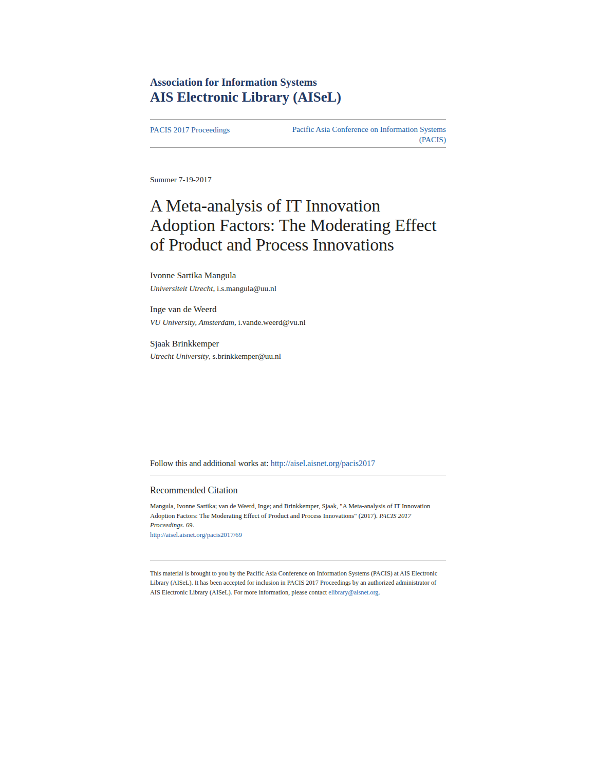Association for Information Systems
AIS Electronic Library (AISeL)
PACIS 2017 Proceedings
Pacific Asia Conference on Information Systems (PACIS)
Summer 7-19-2017
A Meta-analysis of IT Innovation Adoption Factors: The Moderating Effect of Product and Process Innovations
Ivonne Sartika Mangula Universiteit Utrecht, i.s.mangula@uu.nl
Inge van de Weerd VU University, Amsterdam, i.vande.weerd@vu.nl
Sjaak Brinkkemper Utrecht University, s.brinkkemper@uu.nl
Follow this and additional works at: http://aisel.aisnet.org/pacis2017
Recommended Citation
Mangula, Ivonne Sartika; van de Weerd, Inge; and Brinkkemper, Sjaak, "A Meta-analysis of IT Innovation Adoption Factors: The Moderating Effect of Product and Process Innovations" (2017). PACIS 2017 Proceedings. 69.
http://aisel.aisnet.org/pacis2017/69
This material is brought to you by the Pacific Asia Conference on Information Systems (PACIS) at AIS Electronic Library (AISeL). It has been accepted for inclusion in PACIS 2017 Proceedings by an authorized administrator of AIS Electronic Library (AISeL). For more information, please contact elibrary@aisnet.org.